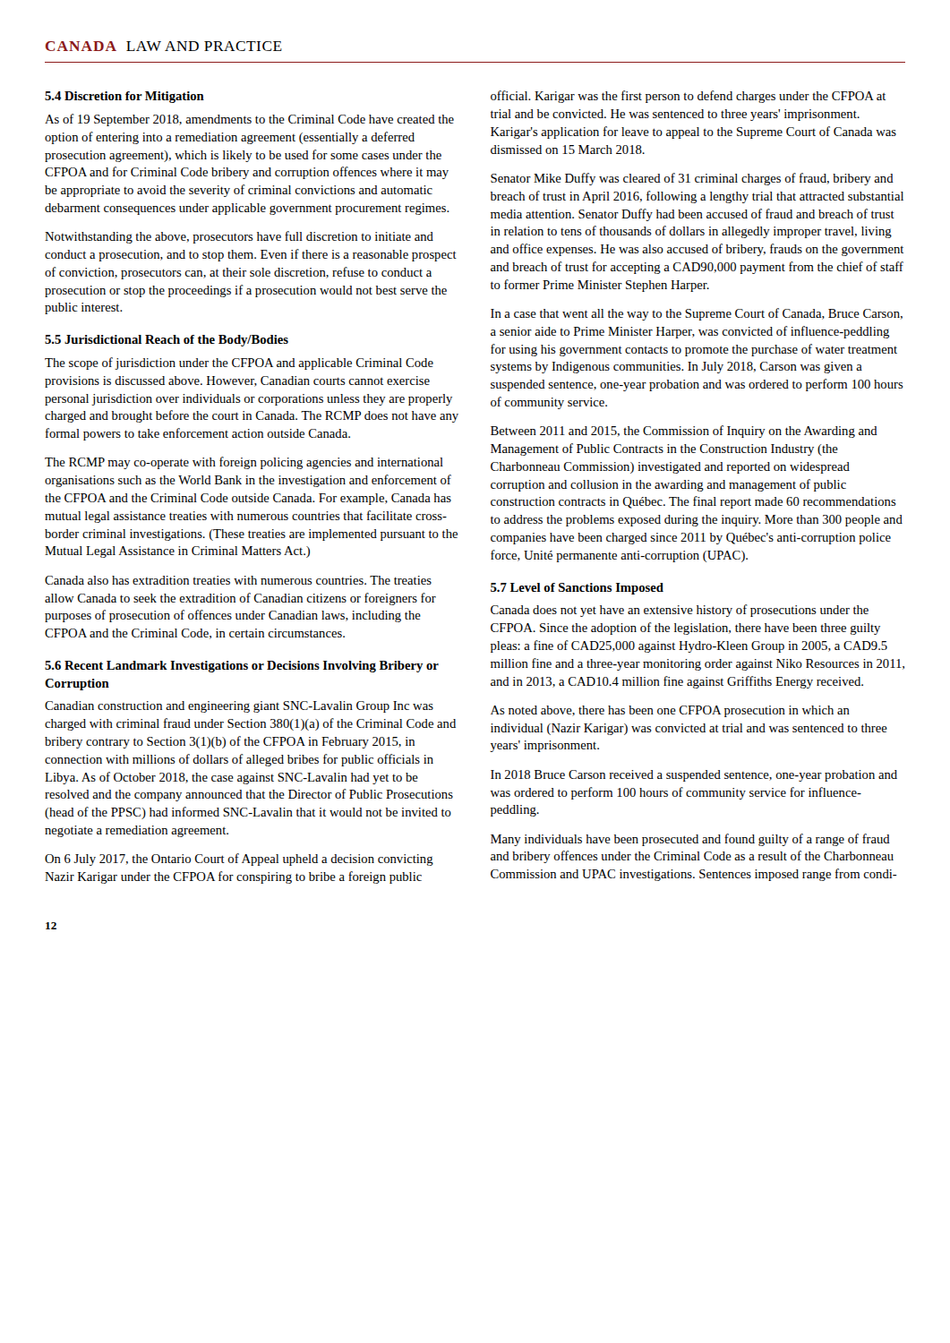CANADA LAW AND PRACTICE
5.4 Discretion for Mitigation
As of 19 September 2018, amendments to the Criminal Code have created the option of entering into a remediation agreement (essentially a deferred prosecution agreement), which is likely to be used for some cases under the CFPOA and for Criminal Code bribery and corruption offences where it may be appropriate to avoid the severity of criminal convictions and automatic debarment consequences under applicable government procurement regimes.
Notwithstanding the above, prosecutors have full discretion to initiate and conduct a prosecution, and to stop them. Even if there is a reasonable prospect of conviction, prosecutors can, at their sole discretion, refuse to conduct a prosecution or stop the proceedings if a prosecution would not best serve the public interest.
5.5 Jurisdictional Reach of the Body/Bodies
The scope of jurisdiction under the CFPOA and applicable Criminal Code provisions is discussed above. However, Canadian courts cannot exercise personal jurisdiction over individuals or corporations unless they are properly charged and brought before the court in Canada. The RCMP does not have any formal powers to take enforcement action outside Canada.
The RCMP may co-operate with foreign policing agencies and international organisations such as the World Bank in the investigation and enforcement of the CFPOA and the Criminal Code outside Canada. For example, Canada has mutual legal assistance treaties with numerous countries that facilitate cross-border criminal investigations. (These treaties are implemented pursuant to the Mutual Legal Assistance in Criminal Matters Act.)
Canada also has extradition treaties with numerous countries. The treaties allow Canada to seek the extradition of Canadian citizens or foreigners for purposes of prosecution of offences under Canadian laws, including the CFPOA and the Criminal Code, in certain circumstances.
5.6 Recent Landmark Investigations or Decisions Involving Bribery or Corruption
Canadian construction and engineering giant SNC-Lavalin Group Inc was charged with criminal fraud under Section 380(1)(a) of the Criminal Code and bribery contrary to Section 3(1)(b) of the CFPOA in February 2015, in connection with millions of dollars of alleged bribes for public officials in Libya. As of October 2018, the case against SNC-Lavalin had yet to be resolved and the company announced that the Director of Public Prosecutions (head of the PPSC) had informed SNC-Lavalin that it would not be invited to negotiate a remediation agreement.
On 6 July 2017, the Ontario Court of Appeal upheld a decision convicting Nazir Karigar under the CFPOA for conspiring to bribe a foreign public official. Karigar was the first person to defend charges under the CFPOA at trial and be convicted. He was sentenced to three years' imprisonment. Karigar's application for leave to appeal to the Supreme Court of Canada was dismissed on 15 March 2018.
Senator Mike Duffy was cleared of 31 criminal charges of fraud, bribery and breach of trust in April 2016, following a lengthy trial that attracted substantial media attention. Senator Duffy had been accused of fraud and breach of trust in relation to tens of thousands of dollars in allegedly improper travel, living and office expenses. He was also accused of bribery, frauds on the government and breach of trust for accepting a CAD90,000 payment from the chief of staff to former Prime Minister Stephen Harper.
In a case that went all the way to the Supreme Court of Canada, Bruce Carson, a senior aide to Prime Minister Harper, was convicted of influence-peddling for using his government contacts to promote the purchase of water treatment systems by Indigenous communities. In July 2018, Carson was given a suspended sentence, one-year probation and was ordered to perform 100 hours of community service.
Between 2011 and 2015, the Commission of Inquiry on the Awarding and Management of Public Contracts in the Construction Industry (the Charbonneau Commission) investigated and reported on widespread corruption and collusion in the awarding and management of public construction contracts in Québec. The final report made 60 recommendations to address the problems exposed during the inquiry. More than 300 people and companies have been charged since 2011 by Québec's anti-corruption police force, Unité permanente anti-corruption (UPAC).
5.7 Level of Sanctions Imposed
Canada does not yet have an extensive history of prosecutions under the CFPOA. Since the adoption of the legislation, there have been three guilty pleas: a fine of CAD25,000 against Hydro-Kleen Group in 2005, a CAD9.5 million fine and a three-year monitoring order against Niko Resources in 2011, and in 2013, a CAD10.4 million fine against Griffiths Energy received.
As noted above, there has been one CFPOA prosecution in which an individual (Nazir Karigar) was convicted at trial and was sentenced to three years' imprisonment.
In 2018 Bruce Carson received a suspended sentence, one-year probation and was ordered to perform 100 hours of community service for influence-peddling.
Many individuals have been prosecuted and found guilty of a range of fraud and bribery offences under the Criminal Code as a result of the Charbonneau Commission and UPAC investigations. Sentences imposed range from condi-
12